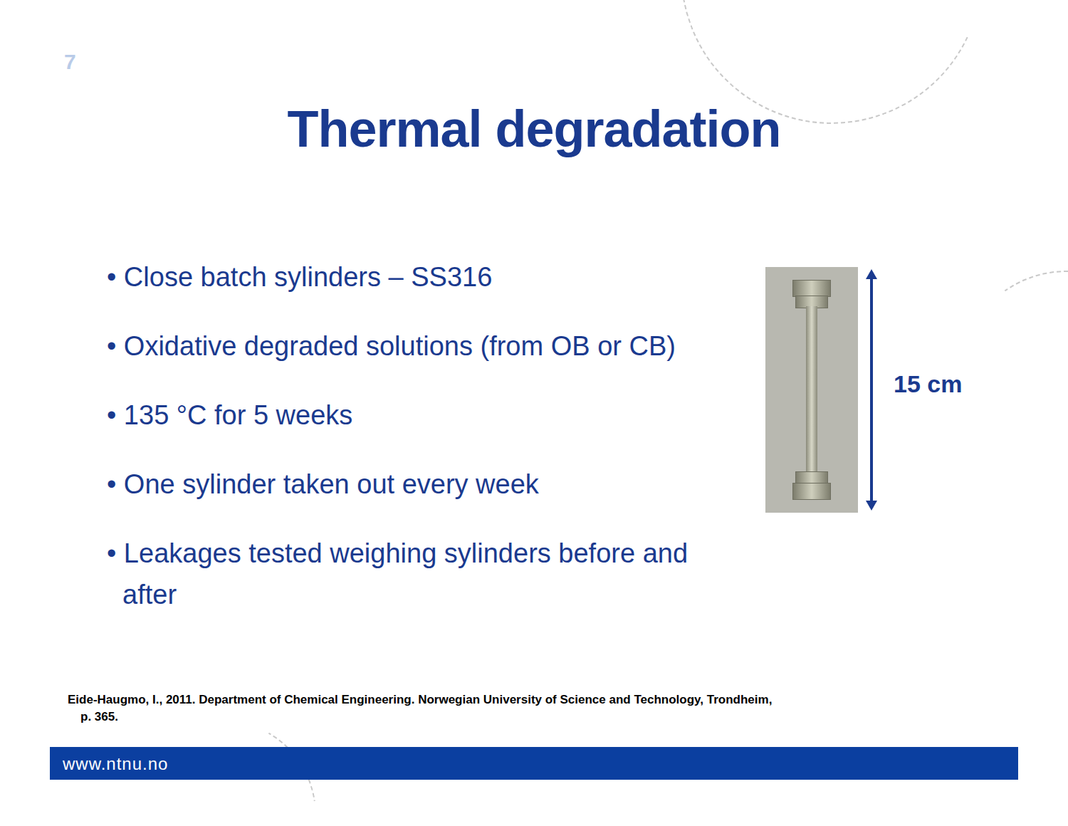7
Thermal degradation
• Close batch sylinders – SS316
• Oxidative degraded solutions (from OB or CB)
• 135 °C for 5 weeks
• One sylinder taken out every week
• Leakages tested weighing sylinders before and after
15 cm
Eide-Haugmo, I., 2011. Department of Chemical Engineering. Norwegian University of Science and Technology, Trondheim, p. 365.
www.ntnu.no